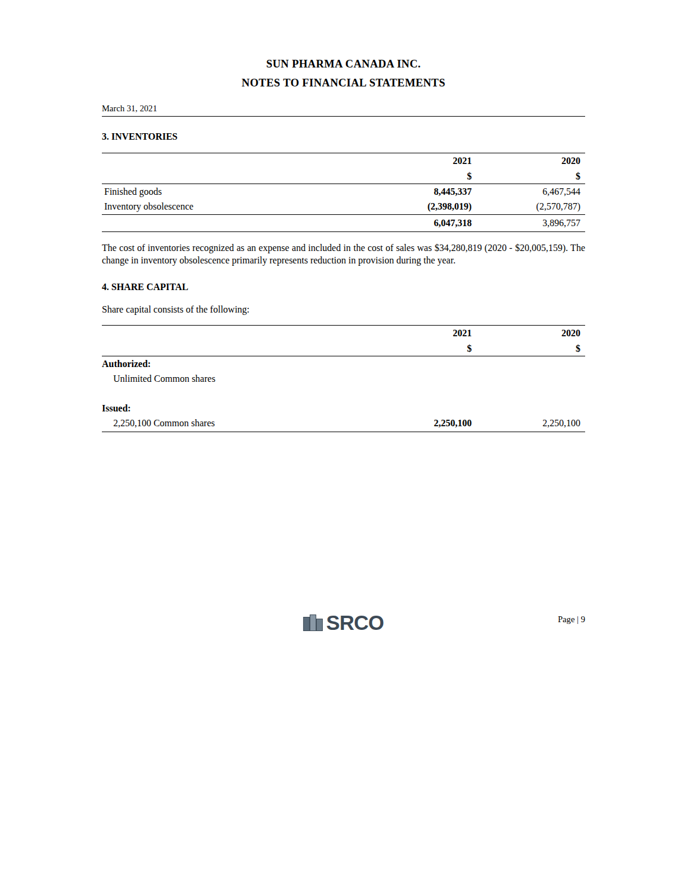SUN PHARMA CANADA INC.
NOTES TO FINANCIAL STATEMENTS
March 31, 2021
3. INVENTORIES
| | 2021 | 2020 |
| | $ | $ |
| Finished goods | 8,445,337 | 6,467,544 |
| Inventory obsolescence | (2,398,019) | (2,570,787) |
| | 6,047,318 | 3,896,757 |
The cost of inventories recognized as an expense and included in the cost of sales was $34,280,819 (2020 - $20,005,159). The change in inventory obsolescence primarily represents reduction in provision during the year.
4. SHARE CAPITAL
Share capital consists of the following:
| | 2021 | 2020 |
| | $ | $ |
| Authorized: | | |
| Unlimited Common shares | | |
| Issued: | | |
| 2,250,100 Common shares | 2,250,100 | 2,250,100 |
Page | 9
SRCO